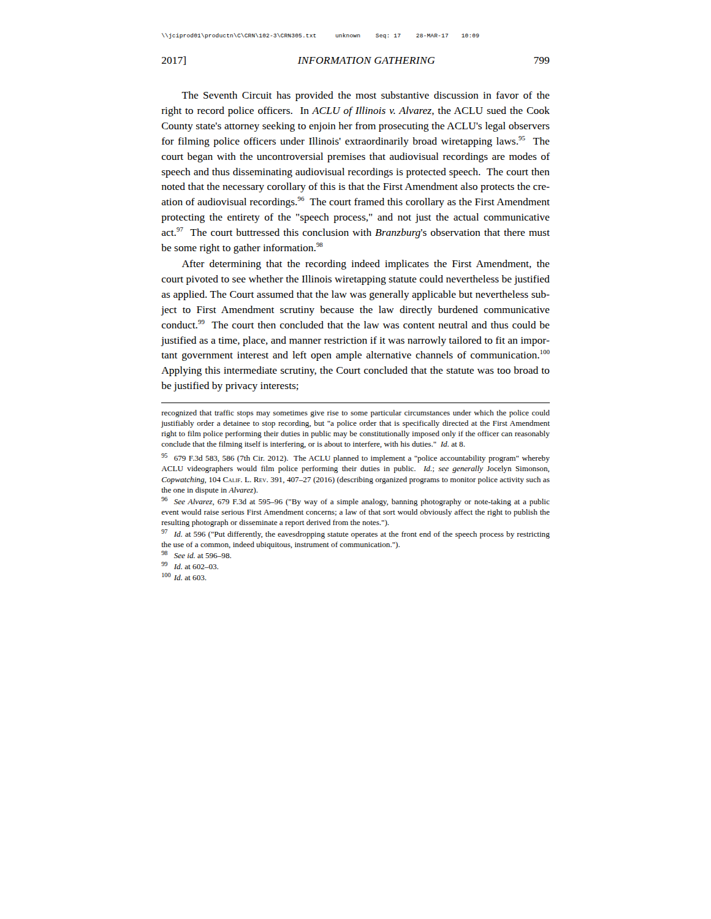\\jciprod01\productn\C\CRN\102-3\CRN305.txt unknown Seq: 17 28-MAR-17 10:09
2017]
INFORMATION GATHERING
799
The Seventh Circuit has provided the most substantive discussion in favor of the right to record police officers. In ACLU of Illinois v. Alvarez, the ACLU sued the Cook County state's attorney seeking to enjoin her from prosecuting the ACLU's legal observers for filming police officers under Illinois' extraordinarily broad wiretapping laws.95 The court began with the uncontroversial premises that audiovisual recordings are modes of speech and thus disseminating audiovisual recordings is protected speech. The court then noted that the necessary corollary of this is that the First Amendment also protects the creation of audiovisual recordings.96 The court framed this corollary as the First Amendment protecting the entirety of the "speech process," and not just the actual communicative act.97 The court buttressed this conclusion with Branzburg's observation that there must be some right to gather information.98
After determining that the recording indeed implicates the First Amendment, the court pivoted to see whether the Illinois wiretapping statute could nevertheless be justified as applied. The Court assumed that the law was generally applicable but nevertheless subject to First Amendment scrutiny because the law directly burdened communicative conduct.99 The court then concluded that the law was content neutral and thus could be justified as a time, place, and manner restriction if it was narrowly tailored to fit an important government interest and left open ample alternative channels of communication.100 Applying this intermediate scrutiny, the Court concluded that the statute was too broad to be justified by privacy interests;
recognized that traffic stops may sometimes give rise to some particular circumstances under which the police could justifiably order a detainee to stop recording, but "a police order that is specifically directed at the First Amendment right to film police performing their duties in public may be constitutionally imposed only if the officer can reasonably conclude that the filming itself is interfering, or is about to interfere, with his duties." Id. at 8.
95679 F.3d 583, 586 (7th Cir. 2012). The ACLU planned to implement a "police accountability program" whereby ACLU videographers would film police performing their duties in public. Id.; see generally Jocelyn Simonson, Copwatching, 104 Calif. L. Rev. 391, 407–27 (2016) (describing organized programs to monitor police activity such as the one in dispute in Alvarez).
96 See Alvarez, 679 F.3d at 595–96 ("By way of a simple analogy, banning photography or note-taking at a public event would raise serious First Amendment concerns; a law of that sort would obviously affect the right to publish the resulting photograph or disseminate a report derived from the notes.").
97 Id. at 596 ("Put differently, the eavesdropping statute operates at the front end of the speech process by restricting the use of a common, indeed ubiquitous, instrument of communication.").
98 See id. at 596–98.
99 Id. at 602–03.
100 Id. at 603.